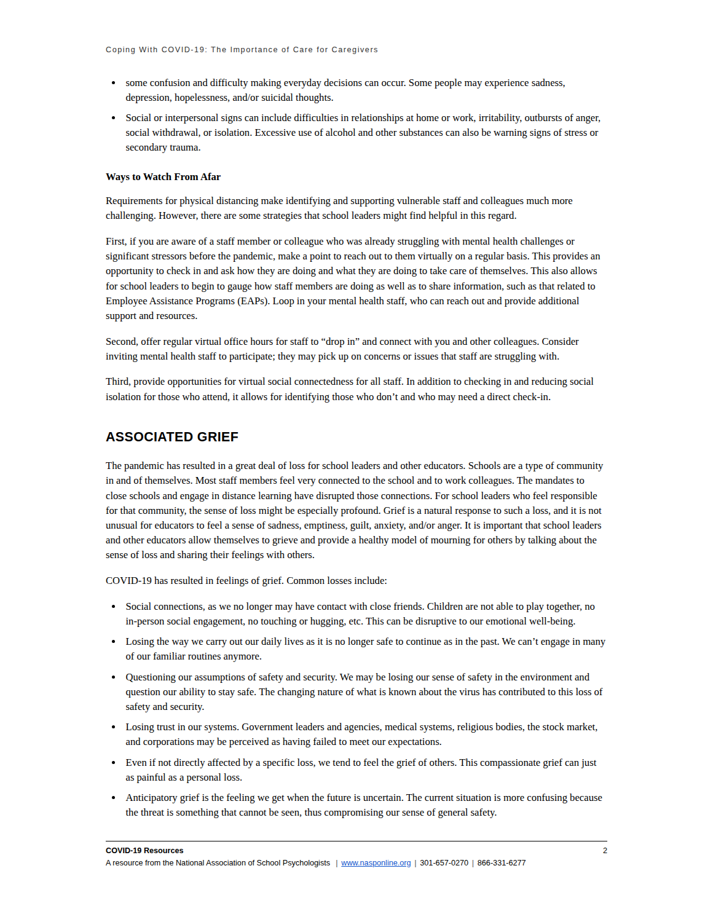Coping With COVID-19: The Importance of Care for Caregivers
some confusion and difficulty making everyday decisions can occur. Some people may experience sadness, depression, hopelessness, and/or suicidal thoughts.
Social or interpersonal signs can include difficulties in relationships at home or work, irritability, outbursts of anger, social withdrawal, or isolation. Excessive use of alcohol and other substances can also be warning signs of stress or secondary trauma.
Ways to Watch From Afar
Requirements for physical distancing make identifying and supporting vulnerable staff and colleagues much more challenging. However, there are some strategies that school leaders might find helpful in this regard.
First, if you are aware of a staff member or colleague who was already struggling with mental health challenges or significant stressors before the pandemic, make a point to reach out to them virtually on a regular basis. This provides an opportunity to check in and ask how they are doing and what they are doing to take care of themselves. This also allows for school leaders to begin to gauge how staff members are doing as well as to share information, such as that related to Employee Assistance Programs (EAPs). Loop in your mental health staff, who can reach out and provide additional support and resources.
Second, offer regular virtual office hours for staff to “drop in” and connect with you and other colleagues. Consider inviting mental health staff to participate; they may pick up on concerns or issues that staff are struggling with.
Third, provide opportunities for virtual social connectedness for all staff. In addition to checking in and reducing social isolation for those who attend, it allows for identifying those who don’t and who may need a direct check-in.
ASSOCIATED GRIEF
The pandemic has resulted in a great deal of loss for school leaders and other educators. Schools are a type of community in and of themselves. Most staff members feel very connected to the school and to work colleagues. The mandates to close schools and engage in distance learning have disrupted those connections. For school leaders who feel responsible for that community, the sense of loss might be especially profound. Grief is a natural response to such a loss, and it is not unusual for educators to feel a sense of sadness, emptiness, guilt, anxiety, and/or anger. It is important that school leaders and other educators allow themselves to grieve and provide a healthy model of mourning for others by talking about the sense of loss and sharing their feelings with others.
COVID-19 has resulted in feelings of grief. Common losses include:
Social connections, as we no longer may have contact with close friends. Children are not able to play together, no in-person social engagement, no touching or hugging, etc. This can be disruptive to our emotional well-being.
Losing the way we carry out our daily lives as it is no longer safe to continue as in the past. We can’t engage in many of our familiar routines anymore.
Questioning our assumptions of safety and security. We may be losing our sense of safety in the environment and question our ability to stay safe. The changing nature of what is known about the virus has contributed to this loss of safety and security.
Losing trust in our systems. Government leaders and agencies, medical systems, religious bodies, the stock market, and corporations may be perceived as having failed to meet our expectations.
Even if not directly affected by a specific loss, we tend to feel the grief of others. This compassionate grief can just as painful as a personal loss.
Anticipatory grief is the feeling we get when the future is uncertain. The current situation is more confusing because the threat is something that cannot be seen, thus compromising our sense of general safety.
COVID-19 Resources A resource from the National Association of School Psychologists |www.nasponline.org|301-657-0270|866-331-6277
2